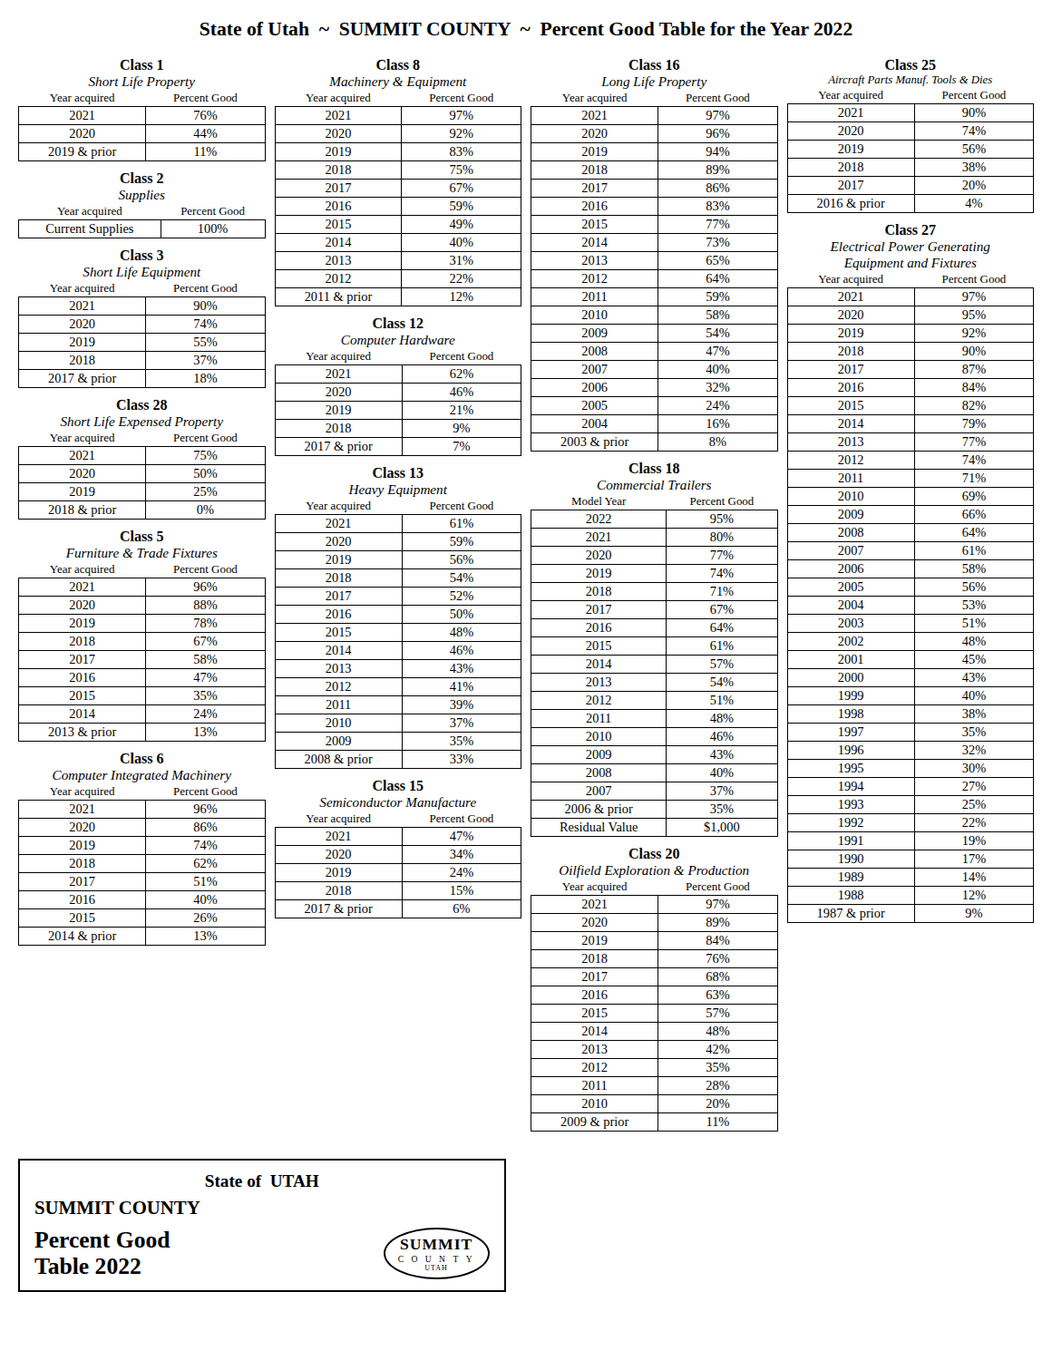State of Utah ~ SUMMIT COUNTY ~ Percent Good Table for the Year 2022
Class 1
Short Life Property
| Year acquired | Percent Good |
| --- | --- |
| 2021 | 76% |
| 2020 | 44% |
| 2019 & prior | 11% |
Class 2
Supplies
| Year acquired | Percent Good |
| --- | --- |
| Current Supplies | 100% |
Class 3
Short Life Equipment
| Year acquired | Percent Good |
| --- | --- |
| 2021 | 90% |
| 2020 | 74% |
| 2019 | 55% |
| 2018 | 37% |
| 2017 & prior | 18% |
Class 28
Short Life Expensed Property
| Year acquired | Percent Good |
| --- | --- |
| 2021 | 75% |
| 2020 | 50% |
| 2019 | 25% |
| 2018 & prior | 0% |
Class 5
Furniture & Trade Fixtures
| Year acquired | Percent Good |
| --- | --- |
| 2021 | 96% |
| 2020 | 88% |
| 2019 | 78% |
| 2018 | 67% |
| 2017 | 58% |
| 2016 | 47% |
| 2015 | 35% |
| 2014 | 24% |
| 2013 & prior | 13% |
Class 6
Computer Integrated Machinery
| Year acquired | Percent Good |
| --- | --- |
| 2021 | 96% |
| 2020 | 86% |
| 2019 | 74% |
| 2018 | 62% |
| 2017 | 51% |
| 2016 | 40% |
| 2015 | 26% |
| 2014 & prior | 13% |
Class 8
Machinery & Equipment
| Year acquired | Percent Good |
| --- | --- |
| 2021 | 97% |
| 2020 | 92% |
| 2019 | 83% |
| 2018 | 75% |
| 2017 | 67% |
| 2016 | 59% |
| 2015 | 49% |
| 2014 | 40% |
| 2013 | 31% |
| 2012 | 22% |
| 2011 & prior | 12% |
Class 12
Computer Hardware
| Year acquired | Percent Good |
| --- | --- |
| 2021 | 62% |
| 2020 | 46% |
| 2019 | 21% |
| 2018 | 9% |
| 2017 & prior | 7% |
Class 13
Heavy Equipment
| Year acquired | Percent Good |
| --- | --- |
| 2021 | 61% |
| 2020 | 59% |
| 2019 | 56% |
| 2018 | 54% |
| 2017 | 52% |
| 2016 | 50% |
| 2015 | 48% |
| 2014 | 46% |
| 2013 | 43% |
| 2012 | 41% |
| 2011 | 39% |
| 2010 | 37% |
| 2009 | 35% |
| 2008 & prior | 33% |
Class 15
Semiconductor Manufacture
| Year acquired | Percent Good |
| --- | --- |
| 2021 | 47% |
| 2020 | 34% |
| 2019 | 24% |
| 2018 | 15% |
| 2017 & prior | 6% |
Class 16
Long Life Property
| Year acquired | Percent Good |
| --- | --- |
| 2021 | 97% |
| 2020 | 96% |
| 2019 | 94% |
| 2018 | 89% |
| 2017 | 86% |
| 2016 | 83% |
| 2015 | 77% |
| 2014 | 73% |
| 2013 | 65% |
| 2012 | 64% |
| 2011 | 59% |
| 2010 | 58% |
| 2009 | 54% |
| 2008 | 47% |
| 2007 | 40% |
| 2006 | 32% |
| 2005 | 24% |
| 2004 | 16% |
| 2003 & prior | 8% |
Class 18
Commercial Trailers
| Model Year | Percent Good |
| --- | --- |
| 2022 | 95% |
| 2021 | 80% |
| 2020 | 77% |
| 2019 | 74% |
| 2018 | 71% |
| 2017 | 67% |
| 2016 | 64% |
| 2015 | 61% |
| 2014 | 57% |
| 2013 | 54% |
| 2012 | 51% |
| 2011 | 48% |
| 2010 | 46% |
| 2009 | 43% |
| 2008 | 40% |
| 2007 | 37% |
| 2006 & prior | 35% |
| Residual Value | $1,000 |
Class 20
Oilfield Exploration & Production
| Year acquired | Percent Good |
| --- | --- |
| 2021 | 97% |
| 2020 | 89% |
| 2019 | 84% |
| 2018 | 76% |
| 2017 | 68% |
| 2016 | 63% |
| 2015 | 57% |
| 2014 | 48% |
| 2013 | 42% |
| 2012 | 35% |
| 2011 | 28% |
| 2010 | 20% |
| 2009 & prior | 11% |
Class 25
Aircraft Parts Manuf. Tools & Dies
| Year acquired | Percent Good |
| --- | --- |
| 2021 | 90% |
| 2020 | 74% |
| 2019 | 56% |
| 2018 | 38% |
| 2017 | 20% |
| 2016 & prior | 4% |
Class 27
Electrical Power Generating
Equipment and Fixtures
| Year acquired | Percent Good |
| --- | --- |
| 2021 | 97% |
| 2020 | 95% |
| 2019 | 92% |
| 2018 | 90% |
| 2017 | 87% |
| 2016 | 84% |
| 2015 | 82% |
| 2014 | 79% |
| 2013 | 77% |
| 2012 | 74% |
| 2011 | 71% |
| 2010 | 69% |
| 2009 | 66% |
| 2008 | 64% |
| 2007 | 61% |
| 2006 | 58% |
| 2005 | 56% |
| 2004 | 53% |
| 2003 | 51% |
| 2002 | 48% |
| 2001 | 45% |
| 2000 | 43% |
| 1999 | 40% |
| 1998 | 38% |
| 1997 | 35% |
| 1996 | 32% |
| 1995 | 30% |
| 1994 | 27% |
| 1993 | 25% |
| 1992 | 22% |
| 1991 | 19% |
| 1990 | 17% |
| 1989 | 14% |
| 1988 | 12% |
| 1987 & prior | 9% |
State of UTAH
SUMMIT COUNTY
Percent Good
Table 2022
SUMMIT
C O U N T Y
UTAH